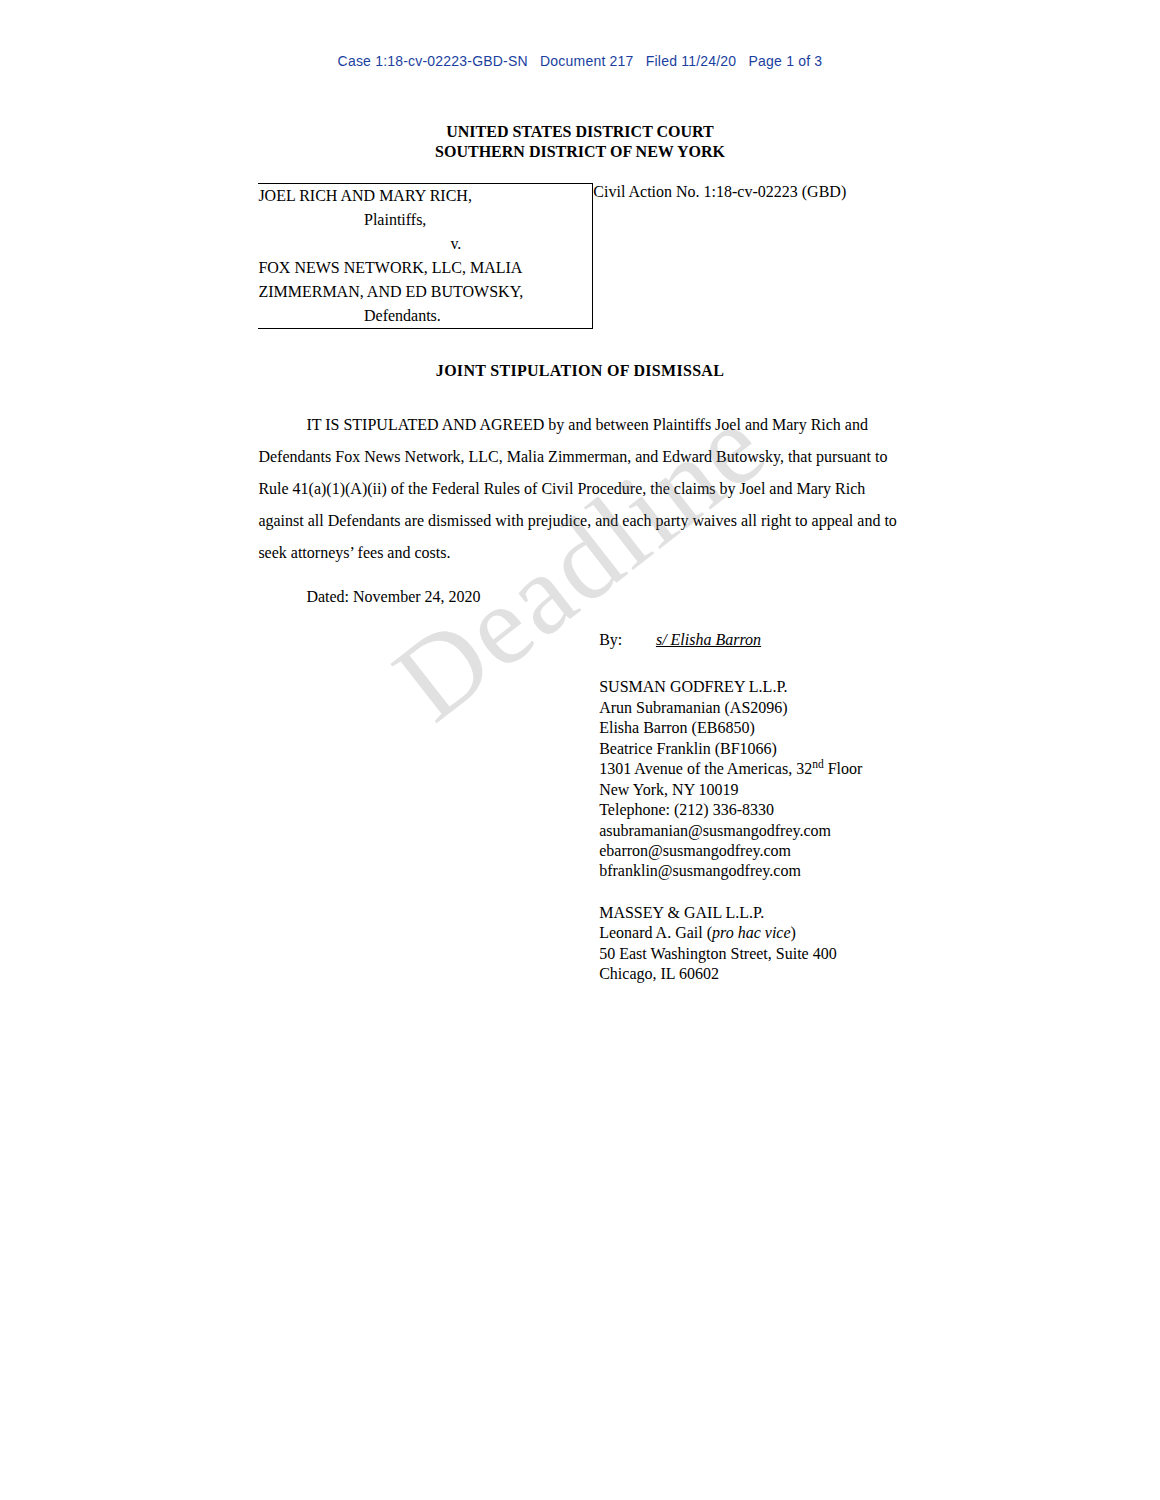Deadline
Case 1:18-cv-02223-GBD-SN Document 217 Filed 11/24/20 Page 1 of 3
UNITED STATES DISTRICT COURT
SOUTHERN DISTRICT OF NEW YORK
| JOEL RICH AND MARY RICH, Plaintiffs, v. FOX NEWS NETWORK, LLC, MALIA ZIMMERMAN, AND ED BUTOWSKY, Defendants. | Civil Action No. 1:18-cv-02223 (GBD) |
JOINT STIPULATION OF DISMISSAL
IT IS STIPULATED AND AGREED by and between Plaintiffs Joel and Mary Rich and Defendants Fox News Network, LLC, Malia Zimmerman, and Edward Butowsky, that pursuant to Rule 41(a)(1)(A)(ii) of the Federal Rules of Civil Procedure, the claims by Joel and Mary Rich against all Defendants are dismissed with prejudice, and each party waives all right to appeal and to seek attorneys’ fees and costs.
Dated: November 24, 2020
By: s/ Elisha Barron
SUSMAN GODFREY L.L.P.
Arun Subramanian (AS2096)
Elisha Barron (EB6850)
Beatrice Franklin (BF1066)
1301 Avenue of the Americas, 32nd Floor
New York, NY 10019
Telephone: (212) 336-8330
asubramanian@susmangodfrey.com
ebarron@susmangodfrey.com
bfranklin@susmangodfrey.com
MASSEY & GAIL L.L.P.
Leonard A. Gail (pro hac vice)
50 East Washington Street, Suite 400
Chicago, IL 60602